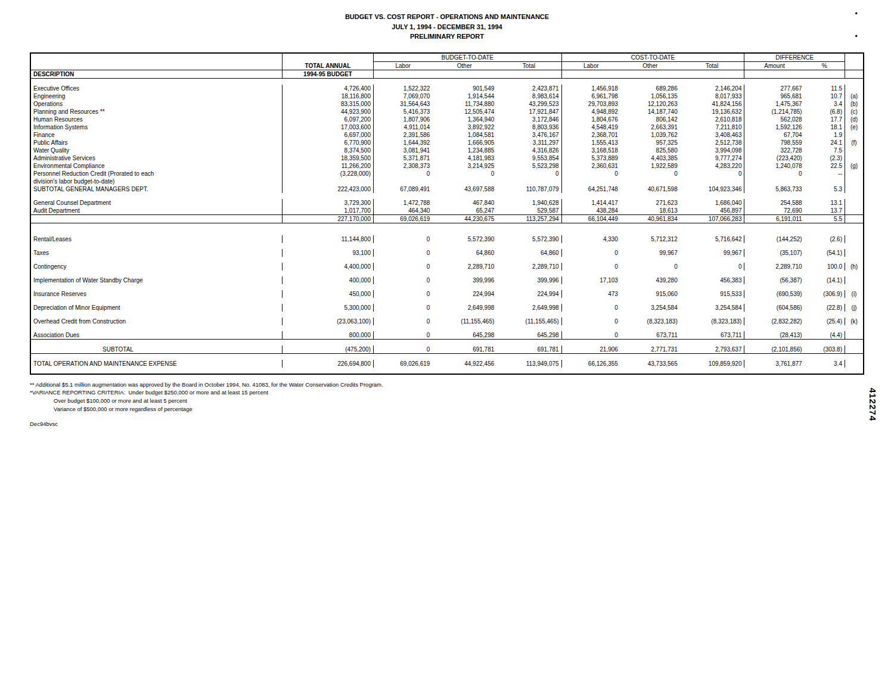•
  
•
BUDGET VS. COST REPORT - OPERATIONS AND MAINTENANCE
JULY 1, 1994 - DECEMBER 31, 1994
PRELIMINARY REPORT
| | TOTAL ANNUAL | BUDGET-TO-DATE | COST-TO-DATE | DIFFERENCE | |
| --- | --- | --- | --- | --- | --- |
| Labor | Other | Total | Labor | Other | Total | Amount | % |
| DESCRIPTION | 1994-95 BUDGET | | | | | | | | | |
| Executive Offices | 4,726,400 | 1,522,322 | 901,549 | 2,423,871 | 1,456,918 | 689,286 | 2,146,204 | 277,667 | 11.5 | |
| Engineering | 18,116,800 | 7,069,070 | 1,914,544 | 8,983,614 | 6,961,798 | 1,056,135 | 8,017,933 | 965,681 | 10.7 | (a) |
| Operations | 83,315,000 | 31,564,643 | 11,734,880 | 43,299,523 | 29,703,893 | 12,120,263 | 41,824,156 | 1,475,367 | 3.4 | (b) |
| Planning and Resources ** | 44,923,900 | 5,416,373 | 12,505,474 | 17,921,847 | 4,948,892 | 14,187,740 | 19,136,632 | (1,214,785) | (6.8) | (c) |
| Human Resources | 6,097,200 | 1,807,906 | 1,364,940 | 3,172,846 | 1,804,676 | 806,142 | 2,610,818 | 562,028 | 17.7 | (d) |
| Information Systems | 17,003,600 | 4,911,014 | 3,892,922 | 8,803,936 | 4,548,419 | 2,663,391 | 7,211,810 | 1,592,126 | 18.1 | (e) |
| Finance | 6,697,000 | 2,391,586 | 1,084,581 | 3,476,167 | 2,368,701 | 1,039,762 | 3,408,463 | 67,704 | 1.9 | |
| Public Affairs | 6,770,900 | 1,644,392 | 1,666,905 | 3,311,297 | 1,555,413 | 957,325 | 2,512,738 | 798,559 | 24.1 | (f) |
| Water Quality | 8,374,500 | 3,081,941 | 1,234,885 | 4,316,826 | 3,168,518 | 825,580 | 3,994,098 | 322,728 | 7.5 | |
| Administrative Services | 18,359,500 | 5,371,871 | 4,181,983 | 9,553,854 | 5,373,889 | 4,403,385 | 9,777,274 | (223,420) | (2.3) | |
| Environmental Compliance | 11,266,200 | 2,308,373 | 3,214,925 | 5,523,298 | 2,360,631 | 1,922,589 | 4,283,220 | 1,240,078 | 22.5 | (g) |
| Personnel Reduction Credit (Prorated to each | (3,228,000) | 0 | 0 | 0 | 0 | 0 | 0 | 0 | -- | |
| division's labor budget-to-date) | | | | | | | | | | |
| SUBTOTAL GENERAL MANAGERS DEPT. | 222,423,000 | 67,089,491 | 43,697,588 | 110,787,079 | 64,251,748 | 40,671,598 | 104,923,346 | 5,863,733 | 5.3 | |
| General Counsel Department | 3,729,300 | 1,472,788 | 467,840 | 1,940,628 | 1,414,417 | 271,623 | 1,686,040 | 254,588 | 13.1 | |
| Audit Department | 1,017,700 | 464,340 | 65,247 | 529,587 | 438,284 | 18,613 | 456,897 | 72,690 | 13.7 | |
| | 227,170,000 | 69,026,619 | 44,230,675 | 113,257,294 | 66,104,449 | 40,961,834 | 107,066,283 | 6,191,011 | 5.5 | |
| Rental/Leases | 11,144,800 | 0 | 5,572,390 | 5,572,390 | 4,330 | 5,712,312 | 5,716,642 | (144,252) | (2.6) | |
| Taxes | 93,100 | 0 | 64,860 | 64,860 | 0 | 99,967 | 99,967 | (35,107) | (54.1) | |
| Contingency | 4,400,000 | 0 | 2,289,710 | 2,289,710 | 0 | 0 | 0 | 2,289,710 | 100.0 | (h) |
| Implementation of Water Standby Charge | 400,000 | 0 | 399,996 | 399,996 | 17,103 | 439,280 | 456,383 | (56,387) | (14.1) | |
| Insurance Reserves | 450,000 | 0 | 224,994 | 224,994 | 473 | 915,060 | 915,533 | (690,539) | (306.9) | (i) |
| Depreciation of Minor Equipment | 5,300,000 | 0 | 2,649,998 | 2,649,998 | 0 | 3,254,584 | 3,254,584 | (604,586) | (22.8) | (j) |
| Overhead Credit from Construction | (23,063,100) | 0 | (11,155,465) | (11,155,465) | 0 | (8,323,183) | (8,323,183) | (2,832,282) | (25.4) | (k) |
| Association Dues | 800,000 | 0 | 645,298 | 645,298 | 0 | 673,711 | 673,711 | (28,413) | (4.4) | |
| SUBTOTAL | (475,200) | 0 | 691,781 | 691,781 | 21,906 | 2,771,731 | 2,793,637 | (2,101,856) | (303.8) | |
| TOTAL OPERATION AND MAINTENANCE EXPENSE | 226,694,800 | 69,026,619 | 44,922,456 | 113,949,075 | 66,126,355 | 43,733,565 | 109,859,920 | 3,761,877 | 3.4 | |
** Additional $5.1 million augmentation was approved by the Board in October 1994, No. 41083, for the Water Conservation Credits Program.
*VARIANCE REPORTING CRITERIA: Under budget $250,000 or more and at least 15 percent
Over budget $100,000 or more and at least 5 percent
Variance of $500,000 or more regardless of percentage
Dec94bvsc
412274